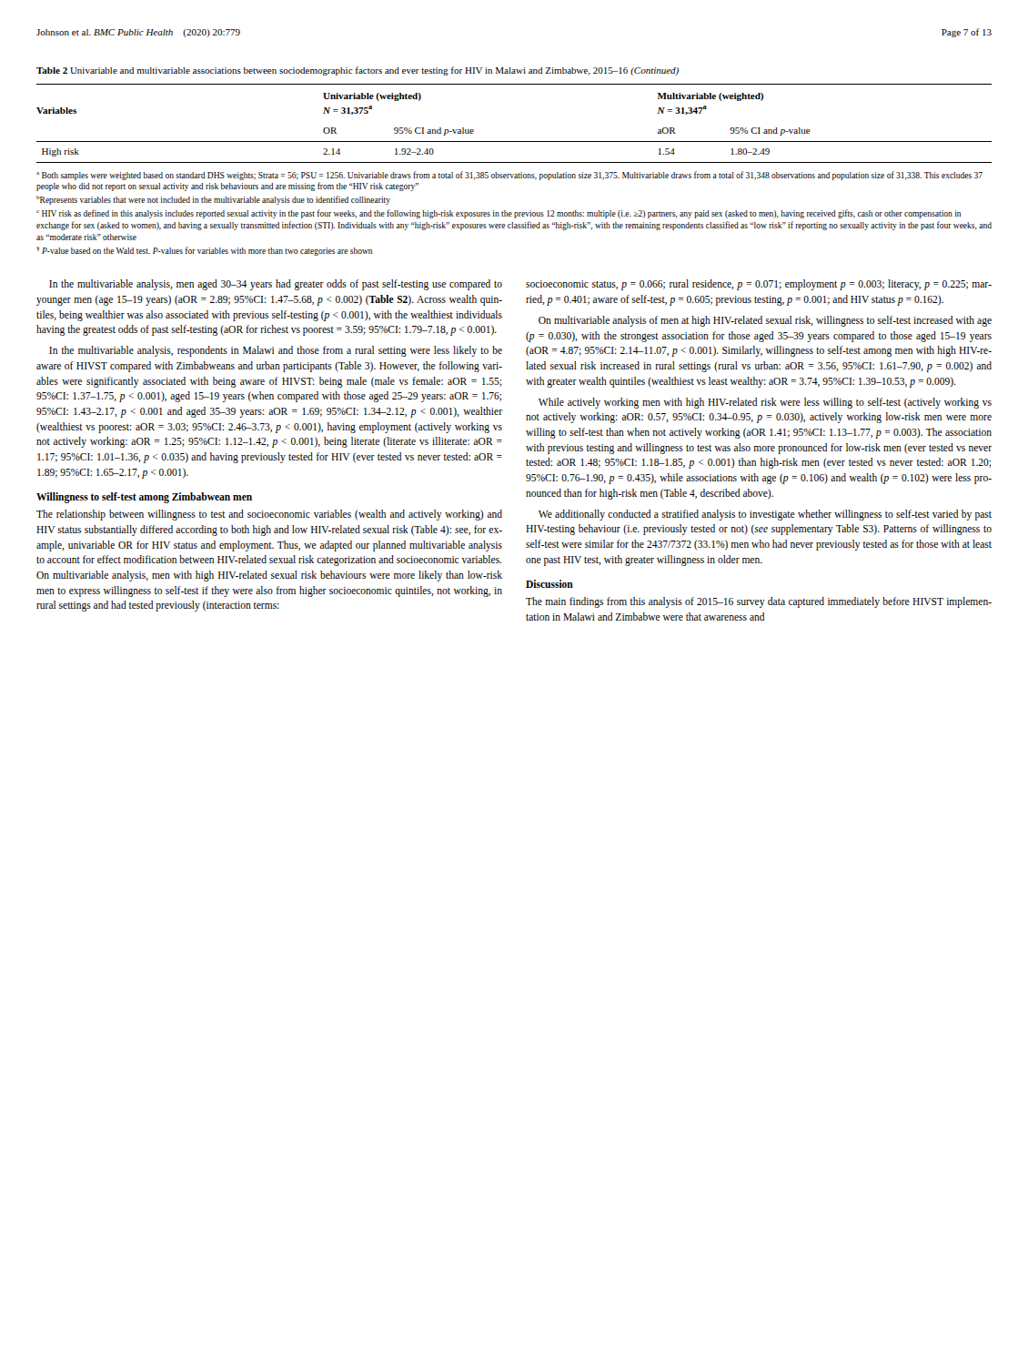Johnson et al. BMC Public Health (2020) 20:779
Page 7 of 13
Table 2 Univariable and multivariable associations between sociodemographic factors and ever testing for HIV in Malawi and Zimbabwe, 2015–16 (Continued)
| Variables | Univariable (weighted) N = 31,375 a | Multivariable (weighted) N = 31,347 a |
| --- | --- | --- |
| | OR | 95% CI and p -value | aOR | 95% CI and p -value |
| High risk | 2.14 | 1.92–2.40 | 1.54 | 1.80–2.49 |
a Both samples were weighted based on standard DHS weights; Strata = 56; PSU = 1256. Univariable draws from a total of 31,385 observations, population size 31,375. Multivariable draws from a total of 31,348 observations and population size of 31,338. This excludes 37 people who did not report on sexual activity and risk behaviours and are missing from the “HIV risk category”
bRepresents variables that were not included in the multivariable analysis due to identified collinearity
c HIV risk as defined in this analysis includes reported sexual activity in the past four weeks, and the following high-risk exposures in the previous 12 months: multiple (i.e. ≥2) partners, any paid sex (asked to men), having received gifts, cash or other compensation in exchange for sex (asked to women), and having a sexually transmitted infection (STI). Individuals with any “high-risk” exposures were classified as “high-risk”, with the remaining respondents classified as “low risk” if reporting no sexually activity in the past four weeks, and as “moderate risk” otherwise
§ P-value based on the Wald test. P-values for variables with more than two categories are shown
In the multivariable analysis, men aged 30–34 years had greater odds of past self-testing use compared to younger men (age 15–19 years) (aOR = 2.89; 95%CI: 1.47–5.68, p < 0.002) (Table S2). Across wealth quintiles, being wealthier was also associated with previous self-testing (p < 0.001), with the wealthiest individuals having the greatest odds of past self-testing (aOR for richest vs poorest = 3.59; 95%CI: 1.79–7.18, p < 0.001).
In the multivariable analysis, respondents in Malawi and those from a rural setting were less likely to be aware of HIVST compared with Zimbabweans and urban participants (Table 3). However, the following variables were significantly associated with being aware of HIVST: being male (male vs female: aOR = 1.55; 95%CI: 1.37–1.75, p < 0.001), aged 15–19 years (when compared with those aged 25–29 years: aOR = 1.76; 95%CI: 1.43–2.17, p < 0.001 and aged 35–39 years: aOR = 1.69; 95%CI: 1.34–2.12, p < 0.001), wealthier (wealthiest vs poorest: aOR = 3.03; 95%CI: 2.46–3.73, p < 0.001), having employment (actively working vs not actively working: aOR = 1.25; 95%CI: 1.12–1.42, p < 0.001), being literate (literate vs illiterate: aOR = 1.17; 95%CI: 1.01–1.36, p < 0.035) and having previously tested for HIV (ever tested vs never tested: aOR = 1.89; 95%CI: 1.65–2.17, p < 0.001).
Willingness to self-test among Zimbabwean men
The relationship between willingness to test and socioeconomic variables (wealth and actively working) and HIV status substantially differed according to both high and low HIV-related sexual risk (Table 4): see, for example, univariable OR for HIV status and employment. Thus, we adapted our planned multivariable analysis to account for effect modification between HIV-related sexual risk categorization and socioeconomic variables. On multivariable analysis, men with high HIV-related sexual risk behaviours were more likely than low-risk men to express willingness to self-test if they were also from higher socioeconomic quintiles, not working, in rural settings and had tested previously (interaction terms:
socioeconomic status, p = 0.066; rural residence, p = 0.071; employment p = 0.003; literacy, p = 0.225; married, p = 0.401; aware of self-test, p = 0.605; previous testing, p = 0.001; and HIV status p = 0.162).
On multivariable analysis of men at high HIV-related sexual risk, willingness to self-test increased with age (p = 0.030), with the strongest association for those aged 35–39 years compared to those aged 15–19 years (aOR = 4.87; 95%CI: 2.14–11.07, p < 0.001). Similarly, willingness to self-test among men with high HIV-related sexual risk increased in rural settings (rural vs urban: aOR = 3.56, 95%CI: 1.61–7.90, p = 0.002) and with greater wealth quintiles (wealthiest vs least wealthy: aOR = 3.74, 95%CI: 1.39–10.53, p = 0.009).
While actively working men with high HIV-related risk were less willing to self-test (actively working vs not actively working: aOR: 0.57, 95%CI: 0.34–0.95, p = 0.030), actively working low-risk men were more willing to self-test than when not actively working (aOR 1.41; 95%CI: 1.13–1.77, p = 0.003). The association with previous testing and willingness to test was also more pronounced for low-risk men (ever tested vs never tested: aOR 1.48; 95%CI: 1.18–1.85, p < 0.001) than high-risk men (ever tested vs never tested: aOR 1.20; 95%CI: 0.76–1.90, p = 0.435), while associations with age (p = 0.106) and wealth (p = 0.102) were less pronounced than for high-risk men (Table 4, described above).
We additionally conducted a stratified analysis to investigate whether willingness to self-test varied by past HIV-testing behaviour (i.e. previously tested or not) (see supplementary Table S3). Patterns of willingness to self-test were similar for the 2437/7372 (33.1%) men who had never previously tested as for those with at least one past HIV test, with greater willingness in older men.
Discussion
The main findings from this analysis of 2015–16 survey data captured immediately before HIVST implementation in Malawi and Zimbabwe were that awareness and